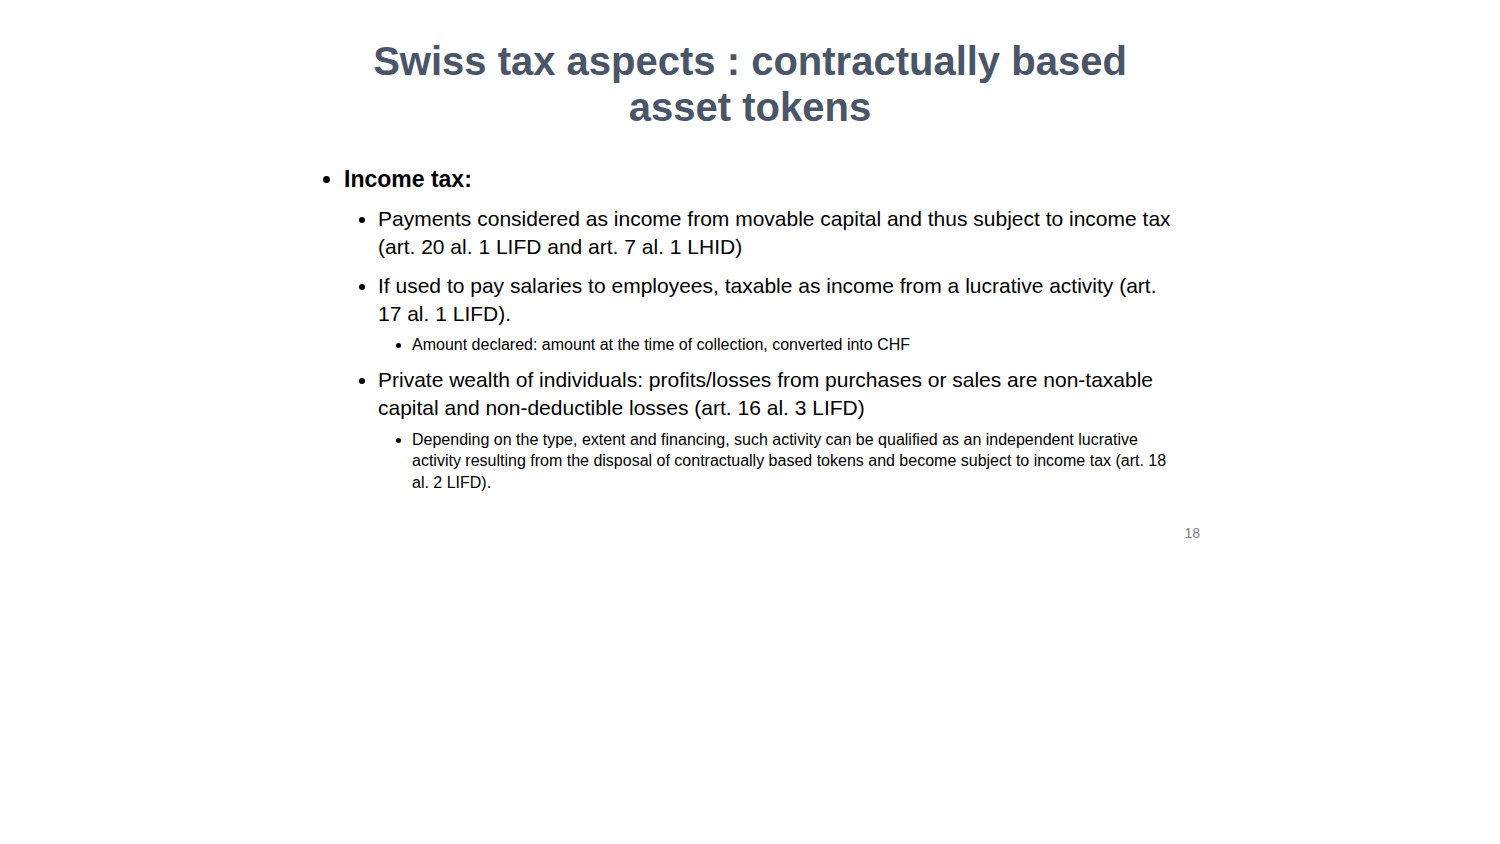Swiss tax aspects : contractually based asset tokens
Income tax:
Payments considered as income from movable capital and thus subject to income tax (art. 20 al. 1 LIFD and art. 7 al. 1 LHID)
If used to pay salaries to employees, taxable as income from a lucrative activity (art. 17 al. 1 LIFD).
Amount declared: amount at the time of collection, converted into CHF
Private wealth of individuals: profits/losses from purchases or sales are non-taxable capital and non-deductible losses (art. 16 al. 3 LIFD)
Depending on the type, extent and financing, such activity can be qualified as an independent lucrative activity resulting from the disposal of contractually based tokens and become subject to income tax (art. 18 al. 2 LIFD).
18